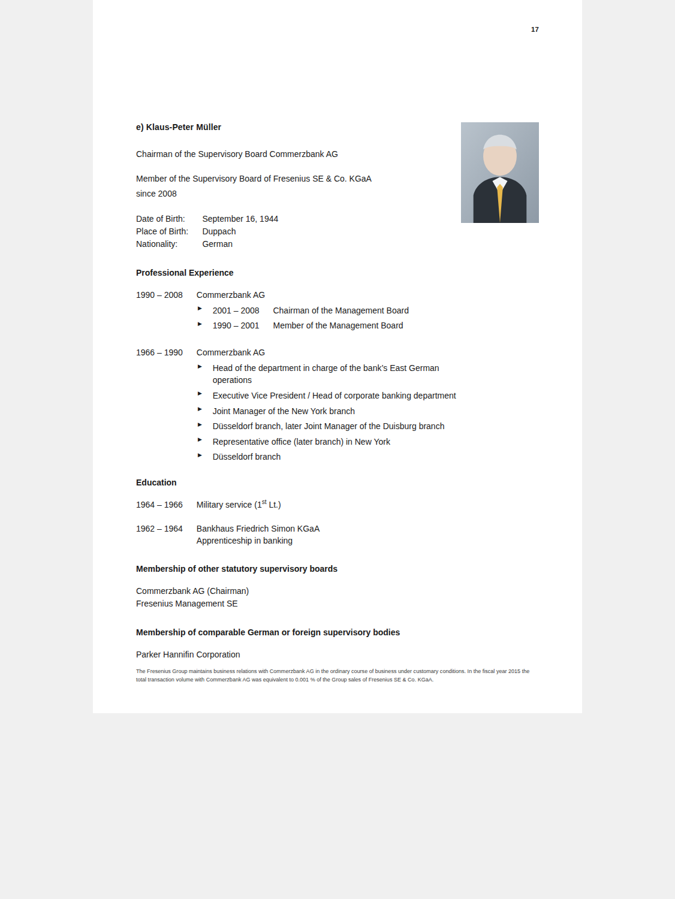17
e) Klaus-Peter Müller
Chairman of the Supervisory Board Commerzbank AG
Member of the Supervisory Board of Fresenius SE & Co. KGaA
since 2008
Date of Birth: September 16, 1944
Place of Birth: Duppach
Nationality: German
Professional Experience
1990 – 2008
Commerzbank AG
2001 – 2008 Chairman of the Management Board
1990 – 2001 Member of the Management Board
1966 – 1990
Commerzbank AG
Head of the department in charge of the bank’s East German operations
Executive Vice President / Head of corporate banking department
Joint Manager of the New York branch
Düsseldorf branch, later Joint Manager of the Duisburg branch
Representative office (later branch) in New York
Düsseldorf branch
Education
1964 – 1966
Military service (1st Lt.)
1962 – 1964
Bankhaus Friedrich Simon KGaA
Apprenticeship in banking
Membership of other statutory supervisory boards
Commerzbank AG (Chairman)
Fresenius Management SE
Membership of comparable German or foreign supervisory bodies
Parker Hannifin Corporation
The Fresenius Group maintains business relations with Commerzbank AG in the ordinary course of business under customary conditions. In the fiscal year 2015 the total transaction volume with Commerzbank AG was equivalent to 0.001 % of the Group sales of Fresenius SE & Co. KGaA.